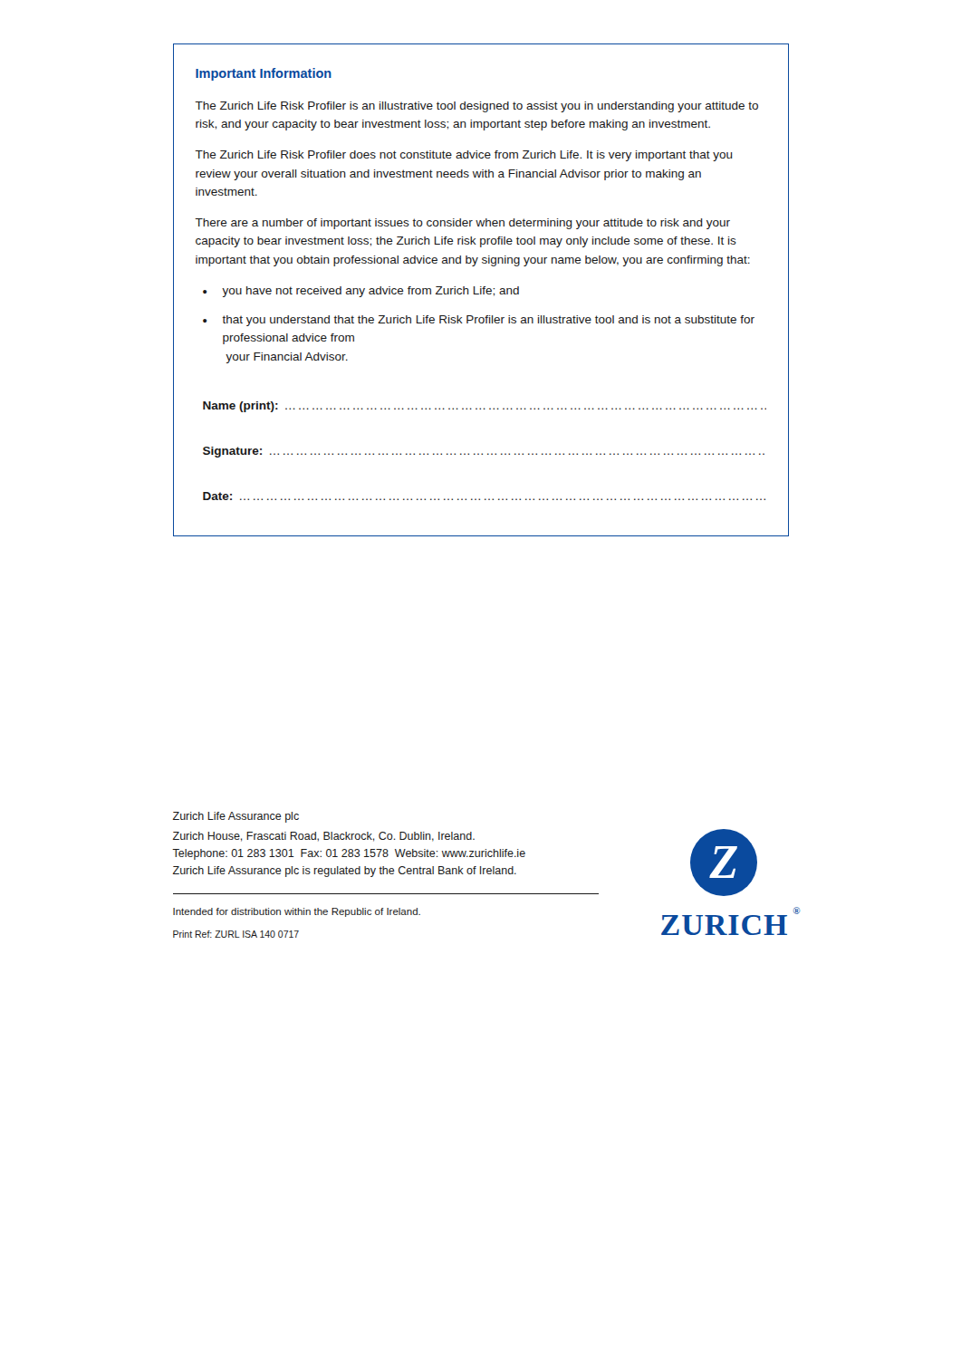Important Information
The Zurich Life Risk Profiler is an illustrative tool designed to assist you in understanding your attitude to risk, and your capacity to bear investment loss; an important step before making an investment.
The Zurich Life Risk Profiler does not constitute advice from Zurich Life. It is very important that you review your overall situation and investment needs with a Financial Advisor prior to making an investment.
There are a number of important issues to consider when determining your attitude to risk and your capacity to bear investment loss; the Zurich Life risk profile tool may only include some of these. It is important that you obtain professional advice and by signing your name below, you are confirming that:
you have not received any advice from Zurich Life; and
that you understand that the Zurich Life Risk Profiler is an illustrative tool and is not a substitute for professional advice from your Financial Advisor.
Name (print): ……………………………………………………………………………………………………………………………………………………………
Signature: ………………………………………………………………………………………………………………………………………………………………
Date: ……………………………………………………………………………………………………………………………………………………………………
Zurich Life Assurance plc
Zurich House, Frascati Road, Blackrock, Co. Dublin, Ireland.
Telephone: 01 283 1301 Fax: 01 283 1578 Website: www.zurichlife.ie
Zurich Life Assurance plc is regulated by the Central Bank of Ireland.
Intended for distribution within the Republic of Ireland.
Print Ref: ZURL ISA 140 0717
Z
ZURICH®